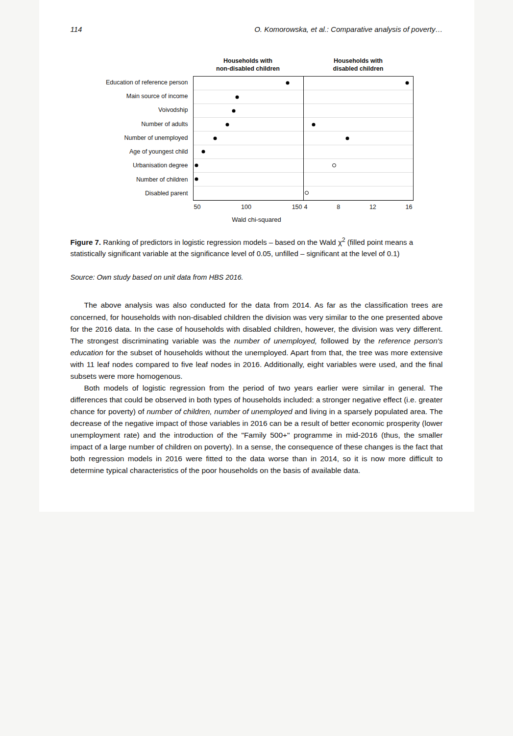114 O. Komorowska, et al.: Comparative analysis of poverty…
Households with
non-disabled children
Households with
disabled children
Education of reference person Main source of income Voivodship Number of adults Number of unemployed Age of youngest child Urbanisation degree Number of children Disabled parent
50100150
481216
Wald chi-squared
Figure 7. Ranking of predictors in logistic regression models – based on the Wald χ2 (filled point means a statistically significant variable at the significance level of 0.05, unfilled – significant at the level of 0.1)
Source: Own study based on unit data from HBS 2016.
The above analysis was also conducted for the data from 2014. As far as the classification trees are concerned, for households with non-disabled children the division was very similar to the one presented above for the 2016 data. In the case of households with disabled children, however, the division was very different. The strongest discriminating variable was the number of unemployed, followed by the reference person's education for the subset of households without the unemployed. Apart from that, the tree was more extensive with 11 leaf nodes compared to five leaf nodes in 2016. Additionally, eight variables were used, and the final subsets were more homogenous.
Both models of logistic regression from the period of two years earlier were similar in general. The differences that could be observed in both types of households included: a stronger negative effect (i.e. greater chance for poverty) of number of children, number of unemployed and living in a sparsely populated area. The decrease of the negative impact of those variables in 2016 can be a result of better economic prosperity (lower unemployment rate) and the introduction of the "Family 500+" programme in mid-2016 (thus, the smaller impact of a large number of children on poverty). In a sense, the consequence of these changes is the fact that both regression models in 2016 were fitted to the data worse than in 2014, so it is now more difficult to determine typical characteristics of the poor households on the basis of available data.